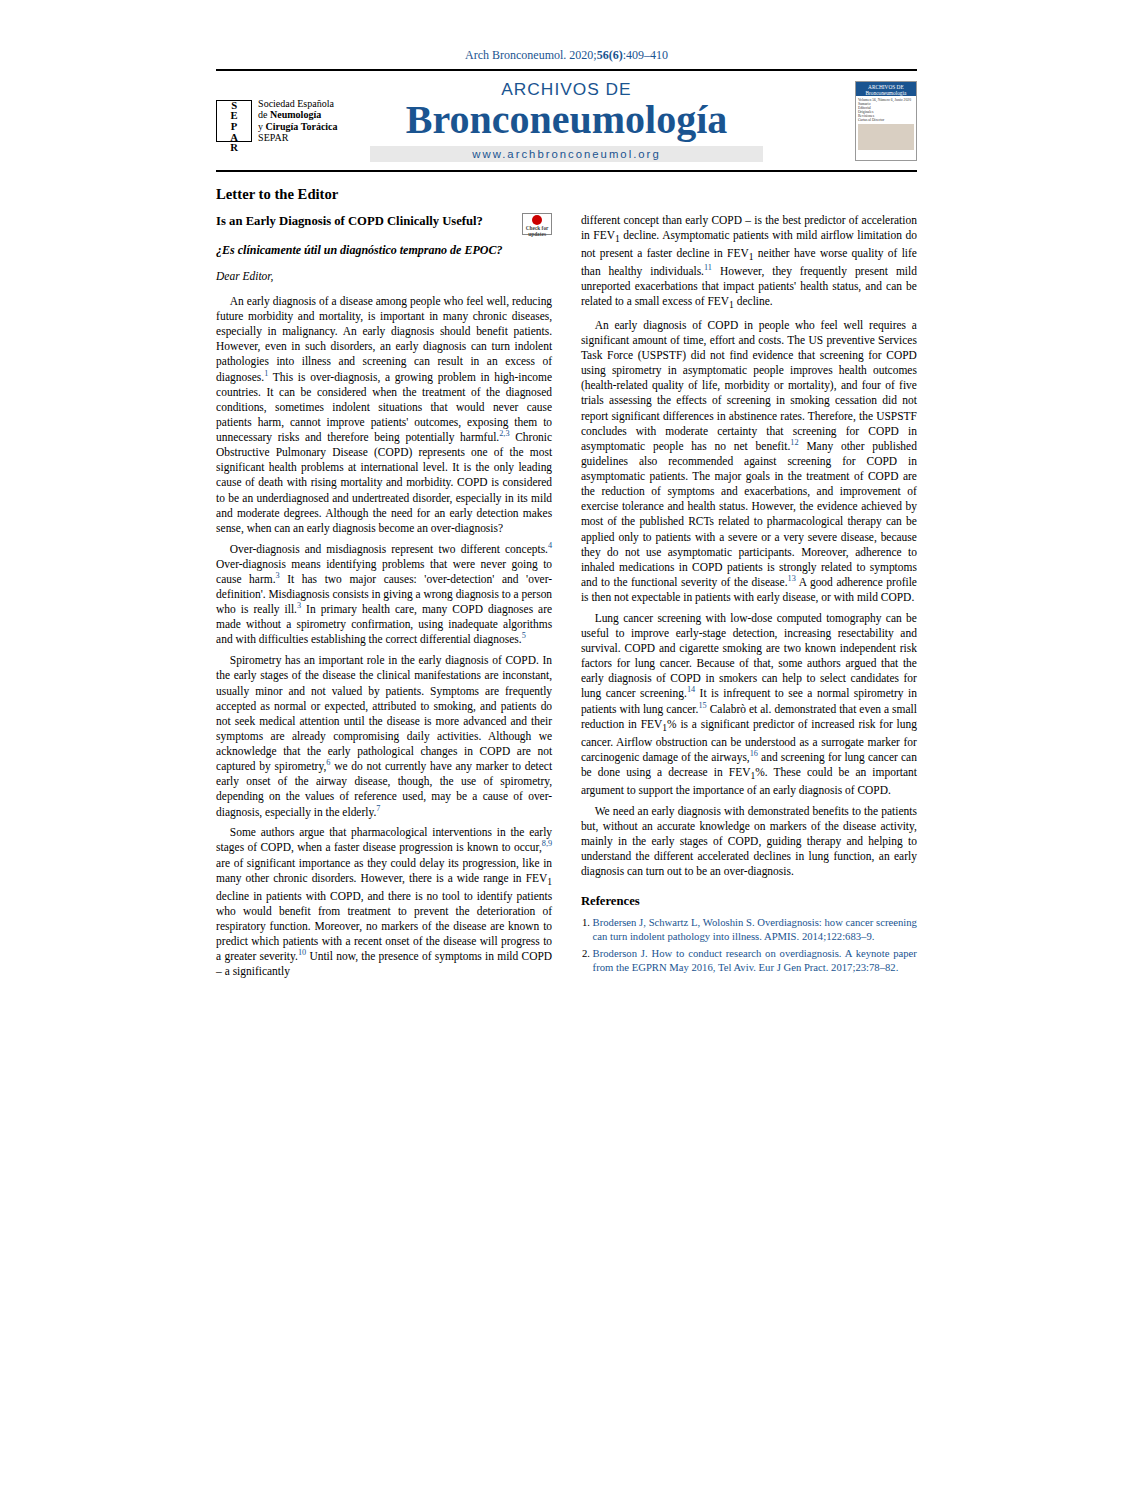Arch Bronconeumol. 2020;56(6):409–410
SEPAR
Sociedad Española
de Neumología
y Cirugía Torácica
SEPAR
ARCHIVOS DE
Bronconeumología
www.archbronconeumol.org
ARCHIVOS DE
Bronconeumología
Volumen 56, Número 6, Junio 2020
Sumario
Editorial
Originales
Revisiones
Cartas al Director
Letter to the Editor
Is an Early Diagnosis of COPD Clinically Useful? Check for
updates
¿Es clínicamente útil un diagnóstico temprano de EPOC?
Dear Editor,
An early diagnosis of a disease among people who feel well, reducing future morbidity and mortality, is important in many chronic diseases, especially in malignancy. An early diagnosis should benefit patients. However, even in such disorders, an early diagnosis can turn indolent pathologies into illness and screening can result in an excess of diagnoses.1 This is over-diagnosis, a growing problem in high-income countries. It can be considered when the treatment of the diagnosed conditions, sometimes indolent situations that would never cause patients harm, cannot improve patients' outcomes, exposing them to unnecessary risks and therefore being potentially harmful.2,3 Chronic Obstructive Pulmonary Disease (COPD) represents one of the most significant health problems at international level. It is the only leading cause of death with rising mortality and morbidity. COPD is considered to be an underdiagnosed and undertreated disorder, especially in its mild and moderate degrees. Although the need for an early detection makes sense, when can an early diagnosis become an over-diagnosis?
Over-diagnosis and misdiagnosis represent two different concepts.4 Over-diagnosis means identifying problems that were never going to cause harm.3 It has two major causes: 'over-detection' and 'over-definition'. Misdiagnosis consists in giving a wrong diagnosis to a person who is really ill.3 In primary health care, many COPD diagnoses are made without a spirometry confirmation, using inadequate algorithms and with difficulties establishing the correct differential diagnoses.5
Spirometry has an important role in the early diagnosis of COPD. In the early stages of the disease the clinical manifestations are inconstant, usually minor and not valued by patients. Symptoms are frequently accepted as normal or expected, attributed to smoking, and patients do not seek medical attention until the disease is more advanced and their symptoms are already compromising daily activities. Although we acknowledge that the early pathological changes in COPD are not captured by spirometry,6 we do not currently have any marker to detect early onset of the airway disease, though, the use of spirometry, depending on the values of reference used, may be a cause of over-diagnosis, especially in the elderly.7
Some authors argue that pharmacological interventions in the early stages of COPD, when a faster disease progression is known to occur,8,9 are of significant importance as they could delay its progression, like in many other chronic disorders. However, there is a wide range in FEV1 decline in patients with COPD, and there is no tool to identify patients who would benefit from treatment to prevent the deterioration of respiratory function. Moreover, no markers of the disease are known to predict which patients with a recent onset of the disease will progress to a greater severity.10 Until now, the presence of symptoms in mild COPD – a significantly
different concept than early COPD – is the best predictor of acceleration in FEV1 decline. Asymptomatic patients with mild airflow limitation do not present a faster decline in FEV1 neither have worse quality of life than healthy individuals.11 However, they frequently present mild unreported exacerbations that impact patients' health status, and can be related to a small excess of FEV1 decline.
An early diagnosis of COPD in people who feel well requires a significant amount of time, effort and costs. The US preventive Services Task Force (USPSTF) did not find evidence that screening for COPD using spirometry in asymptomatic people improves health outcomes (health-related quality of life, morbidity or mortality), and four of five trials assessing the effects of screening in smoking cessation did not report significant differences in abstinence rates. Therefore, the USPSTF concludes with moderate certainty that screening for COPD in asymptomatic people has no net benefit.12 Many other published guidelines also recommended against screening for COPD in asymptomatic patients. The major goals in the treatment of COPD are the reduction of symptoms and exacerbations, and improvement of exercise tolerance and health status. However, the evidence achieved by most of the published RCTs related to pharmacological therapy can be applied only to patients with a severe or a very severe disease, because they do not use asymptomatic participants. Moreover, adherence to inhaled medications in COPD patients is strongly related to symptoms and to the functional severity of the disease.13 A good adherence profile is then not expectable in patients with early disease, or with mild COPD.
Lung cancer screening with low-dose computed tomography can be useful to improve early-stage detection, increasing resectability and survival. COPD and cigarette smoking are two known independent risk factors for lung cancer. Because of that, some authors argued that the early diagnosis of COPD in smokers can help to select candidates for lung cancer screening.14 It is infrequent to see a normal spirometry in patients with lung cancer.15 Calabrò et al. demonstrated that even a small reduction in FEV1% is a significant predictor of increased risk for lung cancer. Airflow obstruction can be understood as a surrogate marker for carcinogenic damage of the airways,16 and screening for lung cancer can be done using a decrease in FEV1%. These could be an important argument to support the importance of an early diagnosis of COPD.
We need an early diagnosis with demonstrated benefits to the patients but, without an accurate knowledge on markers of the disease activity, mainly in the early stages of COPD, guiding therapy and helping to understand the different accelerated declines in lung function, an early diagnosis can turn out to be an over-diagnosis.
References
Brodersen J, Schwartz L, Woloshin S. Overdiagnosis: how cancer screening can turn indolent pathology into illness. APMIS. 2014;122:683–9.
Broderson J. How to conduct research on overdiagnosis. A keynote paper from the EGPRN May 2016, Tel Aviv. Eur J Gen Pract. 2017;23:78–82.